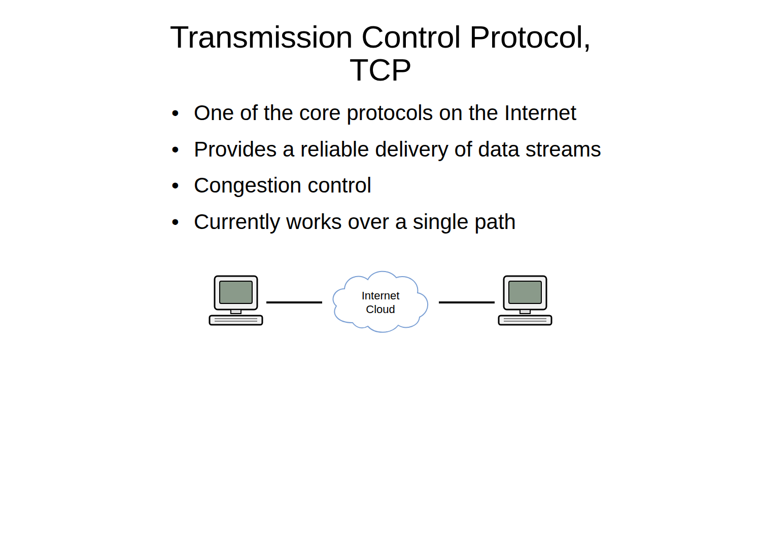Transmission Control Protocol,
TCP
One of the core protocols on the Internet
Provides a reliable delivery of data streams
Congestion control
Currently works over a single path
Internet
Cloud